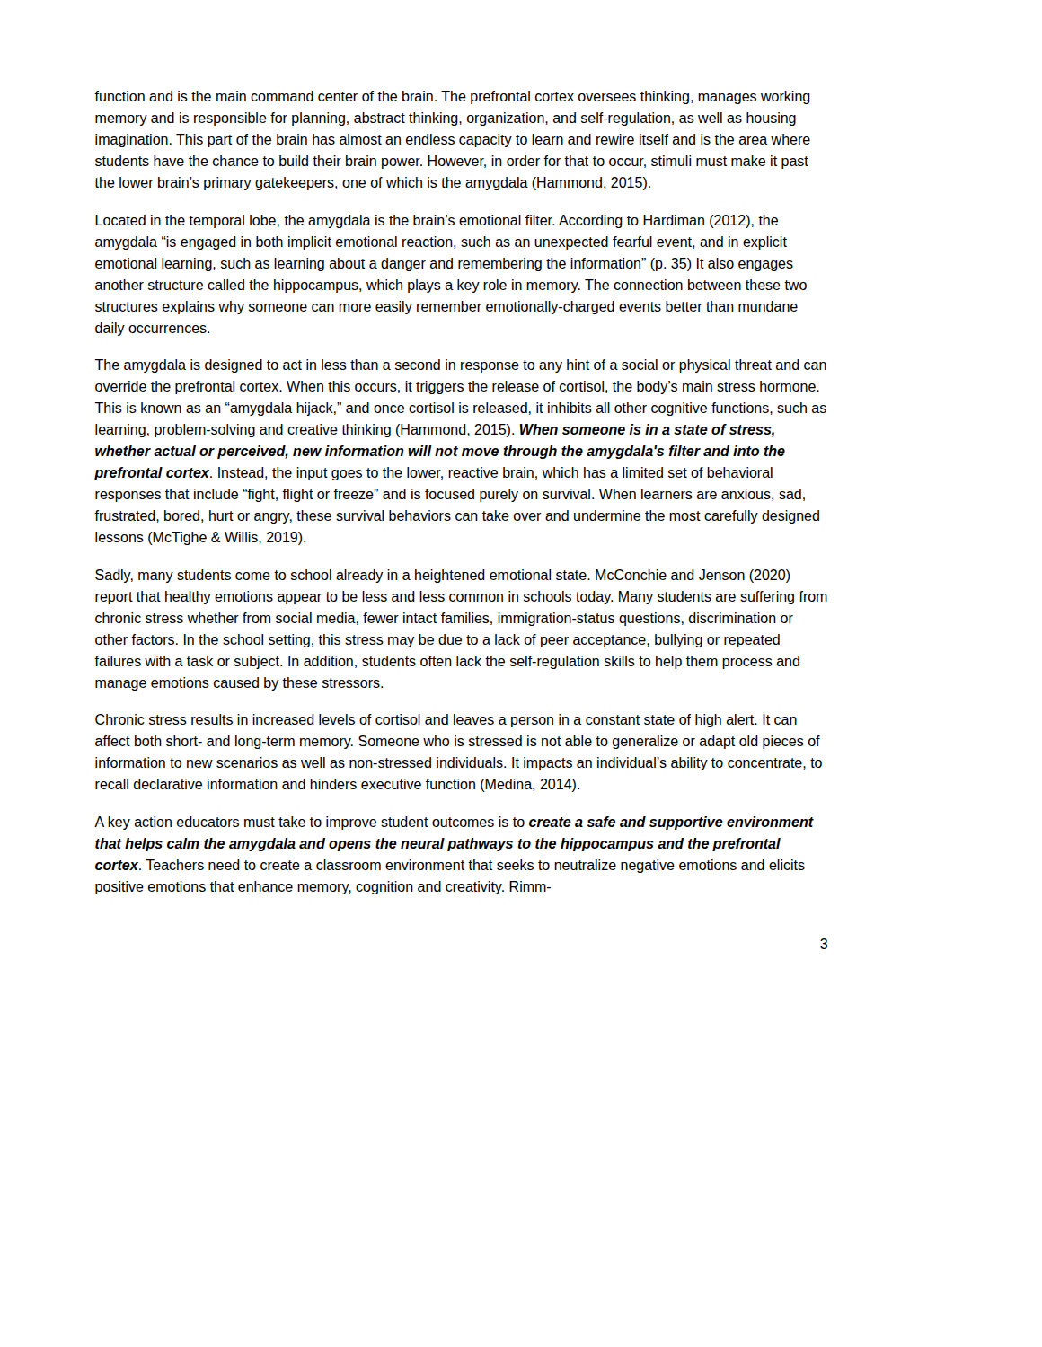function and is the main command center of the brain. The prefrontal cortex oversees thinking, manages working memory and is responsible for planning, abstract thinking, organization, and self-regulation, as well as housing imagination. This part of the brain has almost an endless capacity to learn and rewire itself and is the area where students have the chance to build their brain power. However, in order for that to occur, stimuli must make it past the lower brain’s primary gatekeepers, one of which is the amygdala (Hammond, 2015).
Located in the temporal lobe, the amygdala is the brain’s emotional filter. According to Hardiman (2012), the amygdala “is engaged in both implicit emotional reaction, such as an unexpected fearful event, and in explicit emotional learning, such as learning about a danger and remembering the information” (p. 35) It also engages another structure called the hippocampus, which plays a key role in memory. The connection between these two structures explains why someone can more easily remember emotionally-charged events better than mundane daily occurrences.
The amygdala is designed to act in less than a second in response to any hint of a social or physical threat and can override the prefrontal cortex. When this occurs, it triggers the release of cortisol, the body’s main stress hormone. This is known as an “amygdala hijack,” and once cortisol is released, it inhibits all other cognitive functions, such as learning, problem-solving and creative thinking (Hammond, 2015). When someone is in a state of stress, whether actual or perceived, new information will not move through the amygdala's filter and into the prefrontal cortex. Instead, the input goes to the lower, reactive brain, which has a limited set of behavioral responses that include “fight, flight or freeze” and is focused purely on survival. When learners are anxious, sad, frustrated, bored, hurt or angry, these survival behaviors can take over and undermine the most carefully designed lessons (McTighe & Willis, 2019).
Sadly, many students come to school already in a heightened emotional state. McConchie and Jenson (2020) report that healthy emotions appear to be less and less common in schools today. Many students are suffering from chronic stress whether from social media, fewer intact families, immigration-status questions, discrimination or other factors. In the school setting, this stress may be due to a lack of peer acceptance, bullying or repeated failures with a task or subject. In addition, students often lack the self-regulation skills to help them process and manage emotions caused by these stressors.
Chronic stress results in increased levels of cortisol and leaves a person in a constant state of high alert. It can affect both short- and long-term memory. Someone who is stressed is not able to generalize or adapt old pieces of information to new scenarios as well as non-stressed individuals. It impacts an individual’s ability to concentrate, to recall declarative information and hinders executive function (Medina, 2014).
A key action educators must take to improve student outcomes is to create a safe and supportive environment that helps calm the amygdala and opens the neural pathways to the hippocampus and the prefrontal cortex. Teachers need to create a classroom environment that seeks to neutralize negative emotions and elicits positive emotions that enhance memory, cognition and creativity. Rimm-
3